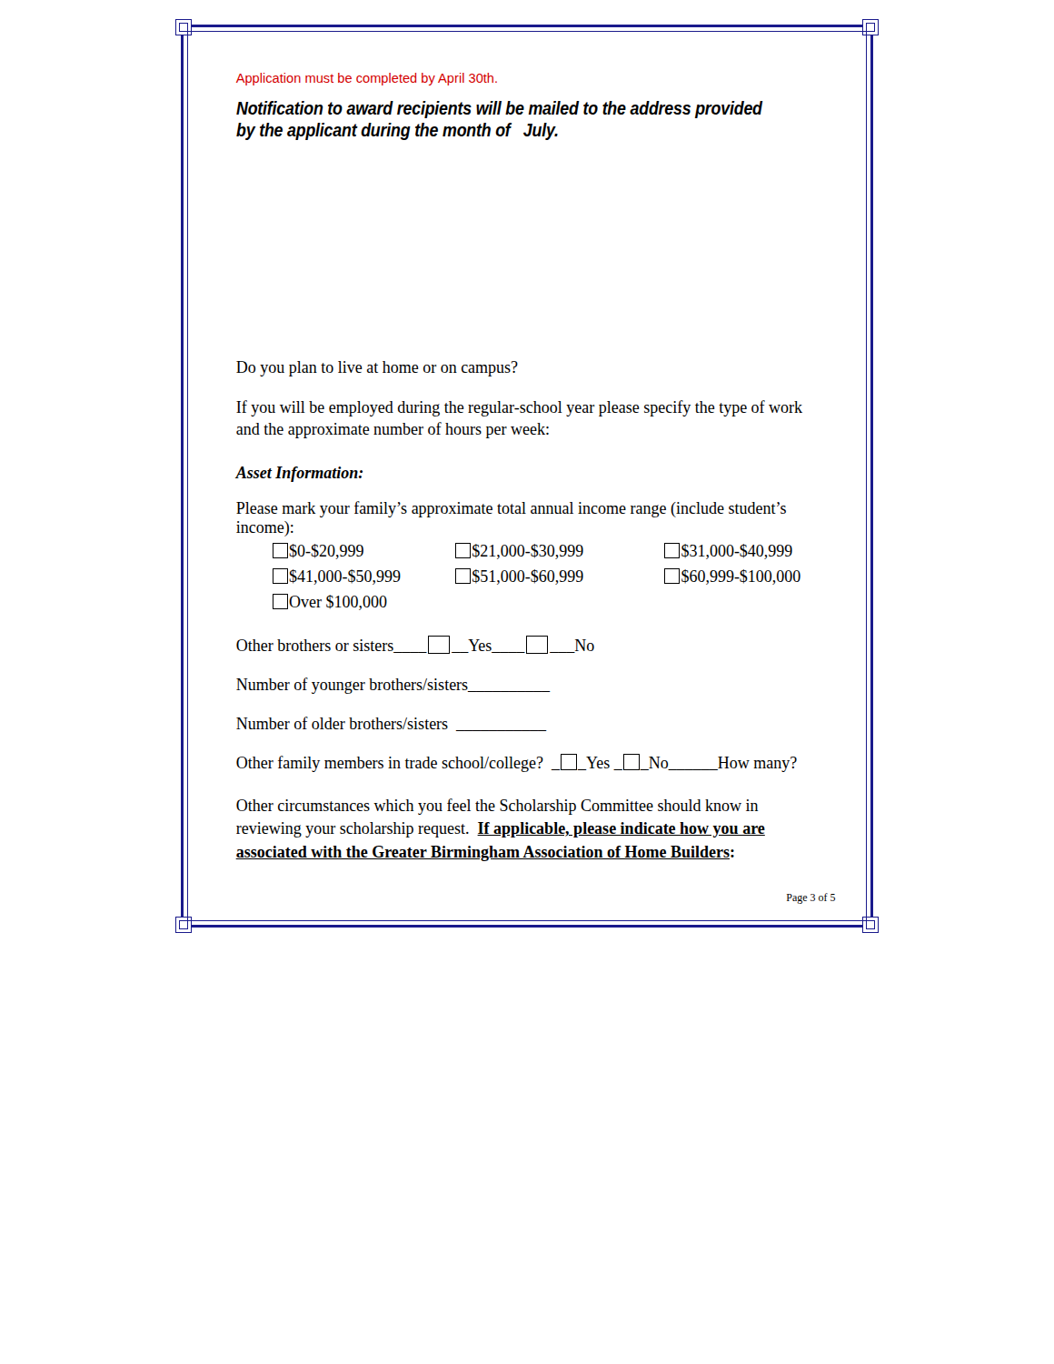Application must be completed by April 30th.
Notification to award recipients will be mailed to the address provided by the applicant during the month of July.
Do you plan to live at home or on campus?
If you will be employed during the regular-school year please specify the type of work and the approximate number of hours per week:
Asset Information:
Please mark your family’s approximate total annual income range (include student’s income):
$0-$20,999 $21,000-$30,999 $31,000-$40,999 $41,000-$50,999 $51,000-$60,999 $60,999-$100,000 Over $100,000
Other brothers or sisters____ __Yes____ ___No
Number of younger brothers/sisters__________
Number of older brothers/sisters ___________
Other family members in trade school/college? _ _Yes _ _No______How many?
Other circumstances which you feel the Scholarship Committee should know in reviewing your scholarship request. If applicable, please indicate how you are associated with the Greater Birmingham Association of Home Builders:
Page 3 of 5